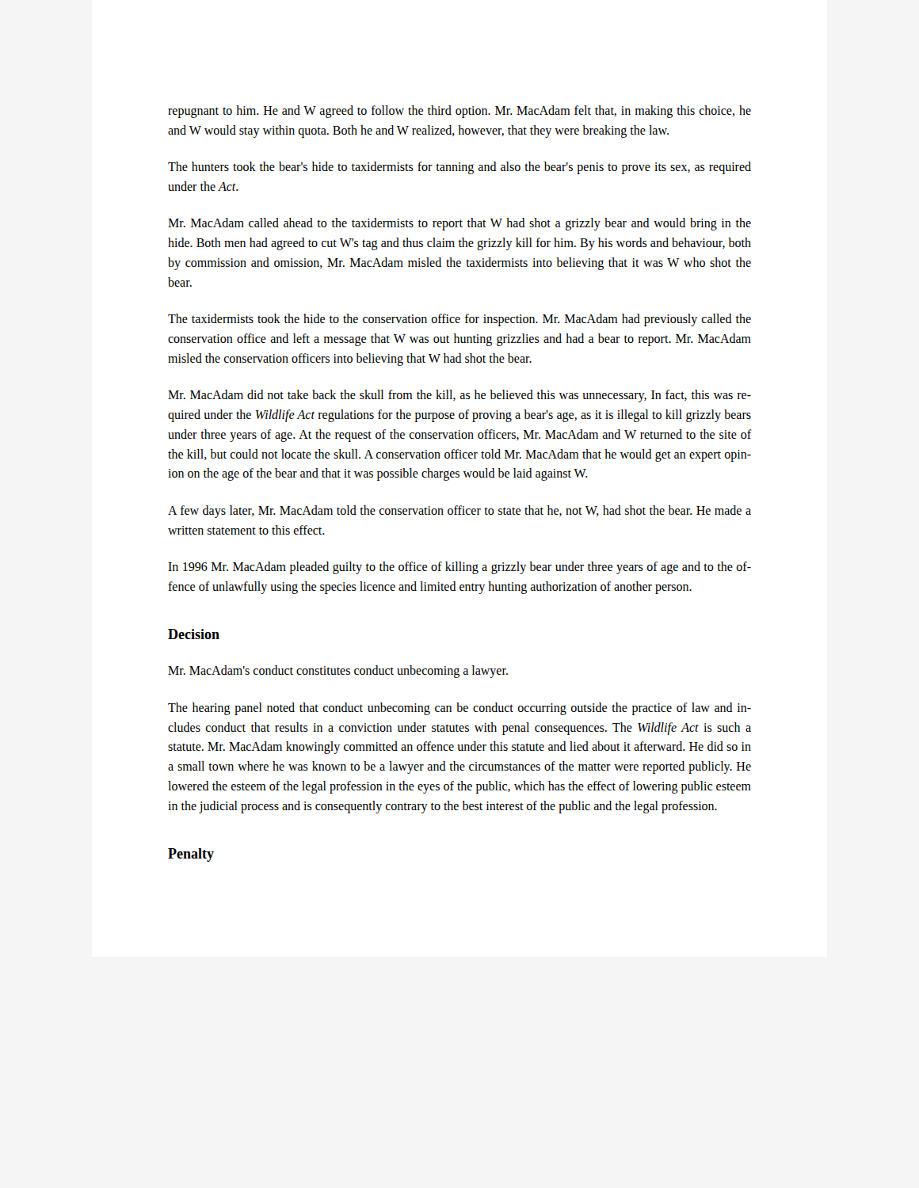repugnant to him. He and W agreed to follow the third option. Mr. MacAdam felt that, in making this choice, he and W would stay within quota. Both he and W realized, however, that they were breaking the law.
The hunters took the bear's hide to taxidermists for tanning and also the bear's penis to prove its sex, as required under the Act.
Mr. MacAdam called ahead to the taxidermists to report that W had shot a grizzly bear and would bring in the hide. Both men had agreed to cut W's tag and thus claim the grizzly kill for him. By his words and behaviour, both by commission and omission, Mr. MacAdam misled the taxidermists into believing that it was W who shot the bear.
The taxidermists took the hide to the conservation office for inspection. Mr. MacAdam had previously called the conservation office and left a message that W was out hunting grizzlies and had a bear to report. Mr. MacAdam misled the conservation officers into believing that W had shot the bear.
Mr. MacAdam did not take back the skull from the kill, as he believed this was unnecessary, In fact, this was required under the Wildlife Act regulations for the purpose of proving a bear's age, as it is illegal to kill grizzly bears under three years of age. At the request of the conservation officers, Mr. MacAdam and W returned to the site of the kill, but could not locate the skull. A conservation officer told Mr. MacAdam that he would get an expert opinion on the age of the bear and that it was possible charges would be laid against W.
A few days later, Mr. MacAdam told the conservation officer to state that he, not W, had shot the bear. He made a written statement to this effect.
In 1996 Mr. MacAdam pleaded guilty to the office of killing a grizzly bear under three years of age and to the offence of unlawfully using the species licence and limited entry hunting authorization of another person.
Decision
Mr. MacAdam's conduct constitutes conduct unbecoming a lawyer.
The hearing panel noted that conduct unbecoming can be conduct occurring outside the practice of law and includes conduct that results in a conviction under statutes with penal consequences. The Wildlife Act is such a statute. Mr. MacAdam knowingly committed an offence under this statute and lied about it afterward. He did so in a small town where he was known to be a lawyer and the circumstances of the matter were reported publicly. He lowered the esteem of the legal profession in the eyes of the public, which has the effect of lowering public esteem in the judicial process and is consequently contrary to the best interest of the public and the legal profession.
Penalty